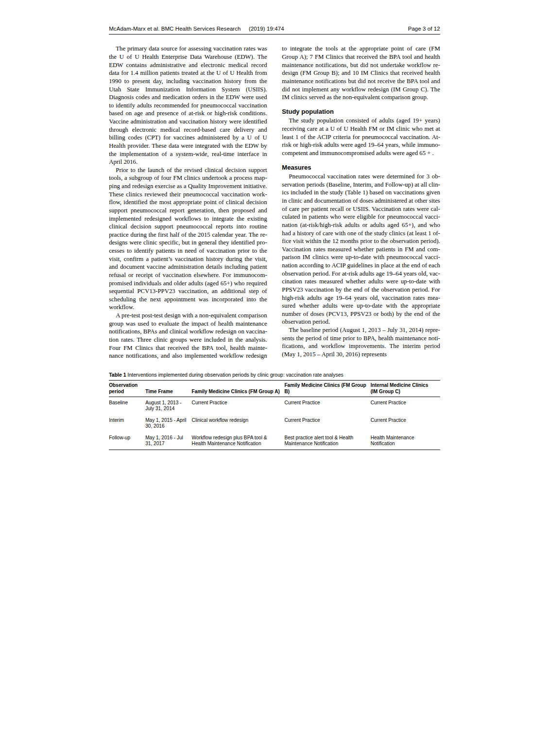McAdam-Marx et al. BMC Health Services Research (2019) 19:474
Page 3 of 12
The primary data source for assessing vaccination rates was the U of U Health Enterprise Data Warehouse (EDW). The EDW contains administrative and electronic medical record data for 1.4 million patients treated at the U of U Health from 1990 to present day, including vaccination history from the Utah State Immunization Information System (USIIS). Diagnosis codes and medication orders in the EDW were used to identify adults recommended for pneumococcal vaccination based on age and presence of at-risk or high-risk conditions. Vaccine administration and vaccination history were identified through electronic medical record-based care delivery and billing codes (CPT) for vaccines administered by a U of U Health provider. These data were integrated with the EDW by the implementation of a system-wide, real-time interface in April 2016.
Prior to the launch of the revised clinical decision support tools, a subgroup of four FM clinics undertook a process mapping and redesign exercise as a Quality Improvement initiative. These clinics reviewed their pneumococcal vaccination workflow, identified the most appropriate point of clinical decision support pneumococcal report generation, then proposed and implemented redesigned workflows to integrate the existing clinical decision support pneumococcal reports into routine practice during the first half of the 2015 calendar year. The redesigns were clinic specific, but in general they identified processes to identify patients in need of vaccination prior to the visit, confirm a patient’s vaccination history during the visit, and document vaccine administration details including patient refusal or receipt of vaccination elsewhere. For immunocompromised individuals and older adults (aged 65+) who required sequential PCV13-PPV23 vaccination, an additional step of scheduling the next appointment was incorporated into the workflow.
A pre-test post-test design with a non-equivalent comparison group was used to evaluate the impact of health maintenance notifications, BPAs and clinical workflow redesign on vaccination rates. Three clinic groups were included in the analysis. Four FM Clinics that received the BPA tool, health maintenance notifications, and also implemented workflow redesign to integrate the tools at the appropriate point of care (FM Group A); 7 FM Clinics that received the BPA tool and health maintenance notifications, but did not undertake workflow redesign (FM Group B); and 10 IM Clinics that received health maintenance notifications but did not receive the BPA tool and did not implement any workflow redesign (IM Group C). The IM clinics served as the non-equivalent comparison group.
Study population
The study population consisted of adults (aged 19+ years) receiving care at a U of U Health FM or IM clinic who met at least 1 of the ACIP criteria for pneumococcal vaccination. At-risk or high-risk adults were aged 19–64 years, while immunocompetent and immunocompromised adults were aged 65 + .
Measures
Pneumococcal vaccination rates were determined for 3 observation periods (Baseline, Interim, and Follow-up) at all clinics included in the study (Table 1) based on vaccinations given in clinic and documentation of doses administered at other sites of care per patient recall or USIIS. Vaccination rates were calculated in patients who were eligible for pneumococcal vaccination (at-risk/high-risk adults or adults aged 65+), and who had a history of care with one of the study clinics (at least 1 office visit within the 12 months prior to the observation period). Vaccination rates measured whether patients in FM and comparison IM clinics were up-to-date with pneumococcal vaccination according to ACIP guidelines in place at the end of each observation period. For at-risk adults age 19–64 years old, vaccination rates measured whether adults were up-to-date with PPSV23 vaccination by the end of the observation period. For high-risk adults age 19–64 years old, vaccination rates measured whether adults were up-to-date with the appropriate number of doses (PCV13, PPSV23 or both) by the end of the observation period.
The baseline period (August 1, 2013 – July 31, 2014) represents the period of time prior to BPA, health maintenance notifications, and workflow improvements. The interim period (May 1, 2015 – April 30, 2016) represents
Table 1 Interventions implemented during observation periods by clinic group: vaccination rate analyses
| Observation period | Time Frame | Family Medicine Clinics (FM Group A) | Family Medicine Clinics (FM Group B) | Internal Medicine Clinics (IM Group C) |
| --- | --- | --- | --- | --- |
| Baseline | August 1, 2013 - July 31, 2014 | Current Practice | Current Practice | Current Practice |
| Interim | May 1, 2015 - April 30, 2016 | Clinical workflow redesign | Current Practice | Current Practice |
| Follow-up | May 1, 2016 - Jul 31, 2017 | Workflow redesign plus BPA tool & Health Maintenance Notification | Best practice alert tool & Health Maintenance Notification | Health Maintenance Notification |